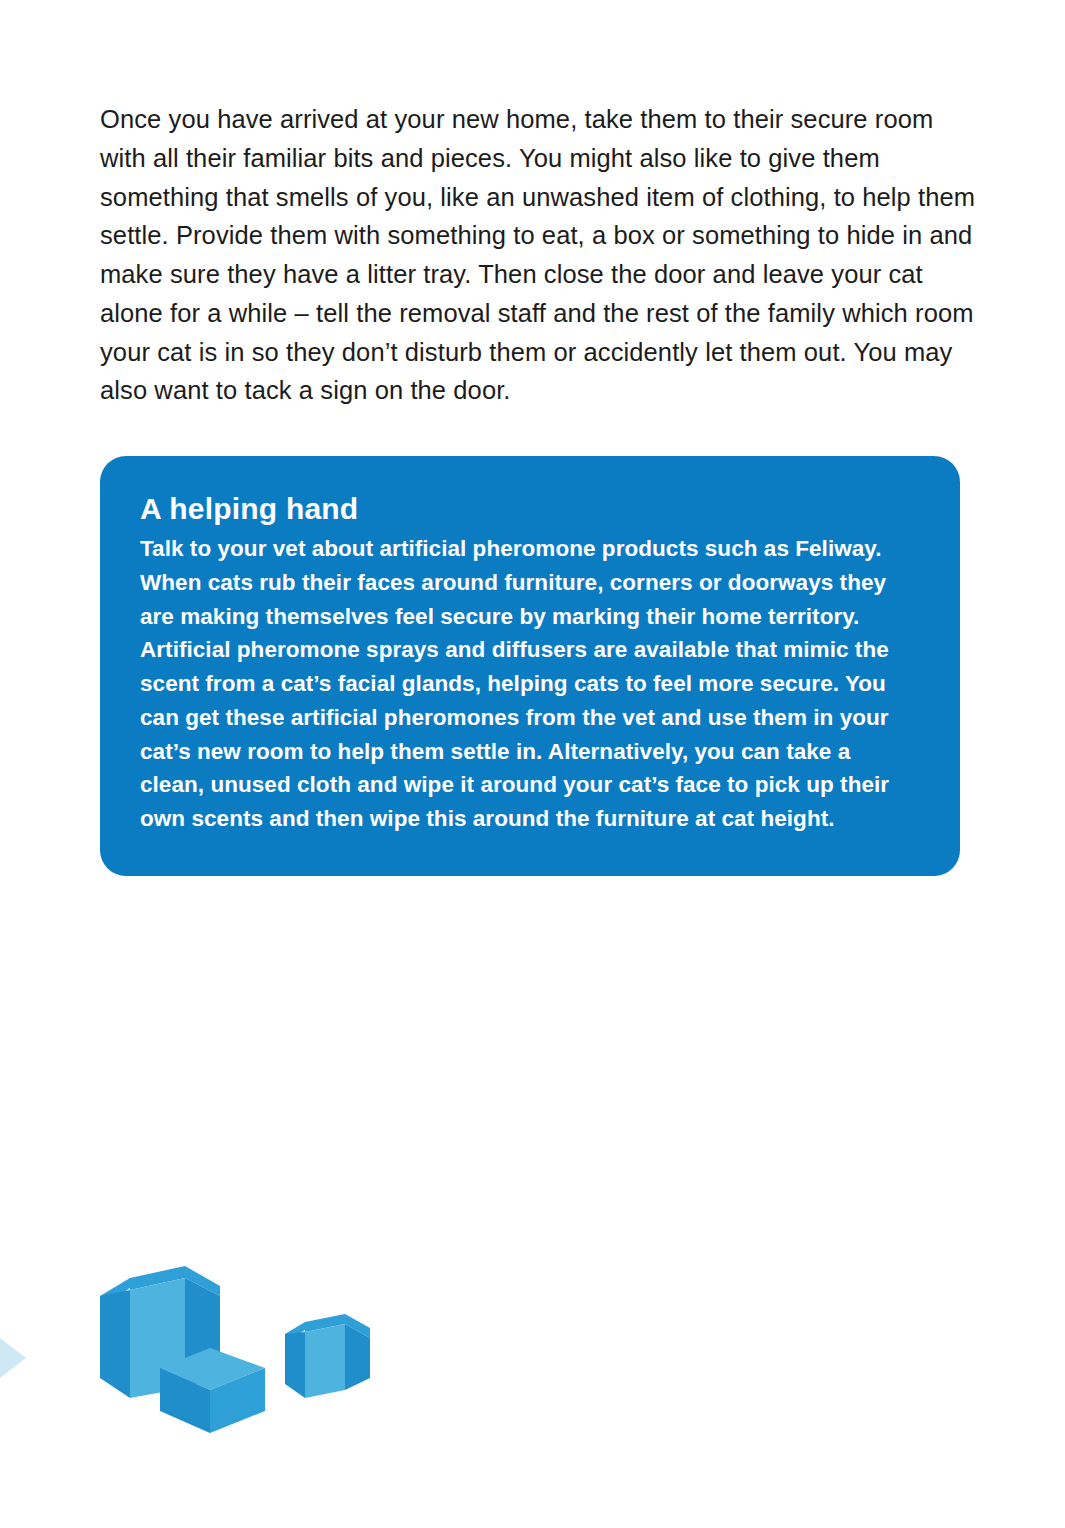Once you have arrived at your new home, take them to their secure room with all their familiar bits and pieces. You might also like to give them something that smells of you, like an unwashed item of clothing, to help them settle. Provide them with something to eat, a box or something to hide in and make sure they have a litter tray. Then close the door and leave your cat alone for a while – tell the removal staff and the rest of the family which room your cat is in so they don’t disturb them or accidently let them out. You may also want to tack a sign on the door.
A helping hand
Talk to your vet about artificial pheromone products such as Feliway. When cats rub their faces around furniture, corners or doorways they are making themselves feel secure by marking their home territory. Artificial pheromone sprays and diffusers are available that mimic the scent from a cat’s facial glands, helping cats to feel more secure. You can get these artificial pheromones from the vet and use them in your cat’s new room to help them settle in. Alternatively, you can take a clean, unused cloth and wipe it around your cat’s face to pick up their own scents and then wipe this around the furniture at cat height.